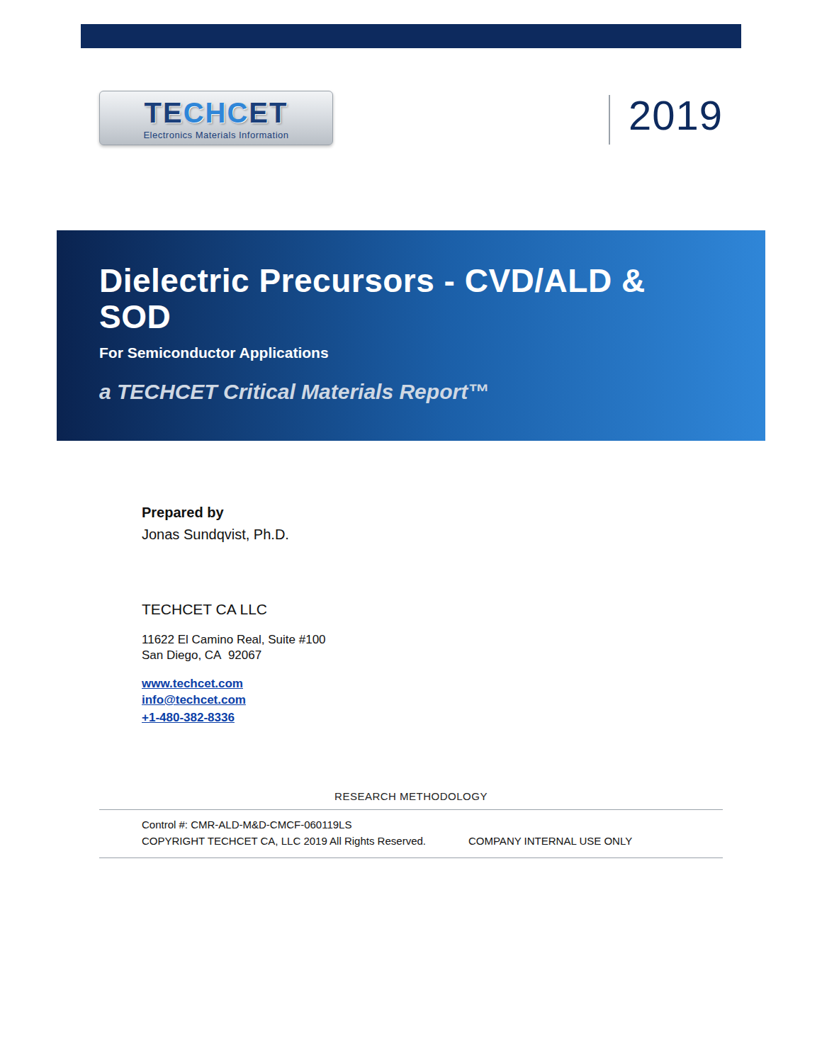TECH CET
Electronics Materials Information
2019
Dielectric Precursors - CVD/ALD & SOD
For Semiconductor Applications
a TECHCET Critical Materials Report™
Prepared by
Jonas Sundqvist, Ph.D.
TECHCET CA LLC
11622 El Camino Real, Suite #100
San Diego, CA 92067
www.techcet.com info@techcet.com +1-480-382-8336
RESEARCH METHODOLOGY
Control #: CMR-ALD-M&D-CMCF-060119LS
COPYRIGHT TECHCET CA, LLC 2019 All Rights Reserved. COMPANY INTERNAL USE ONLY